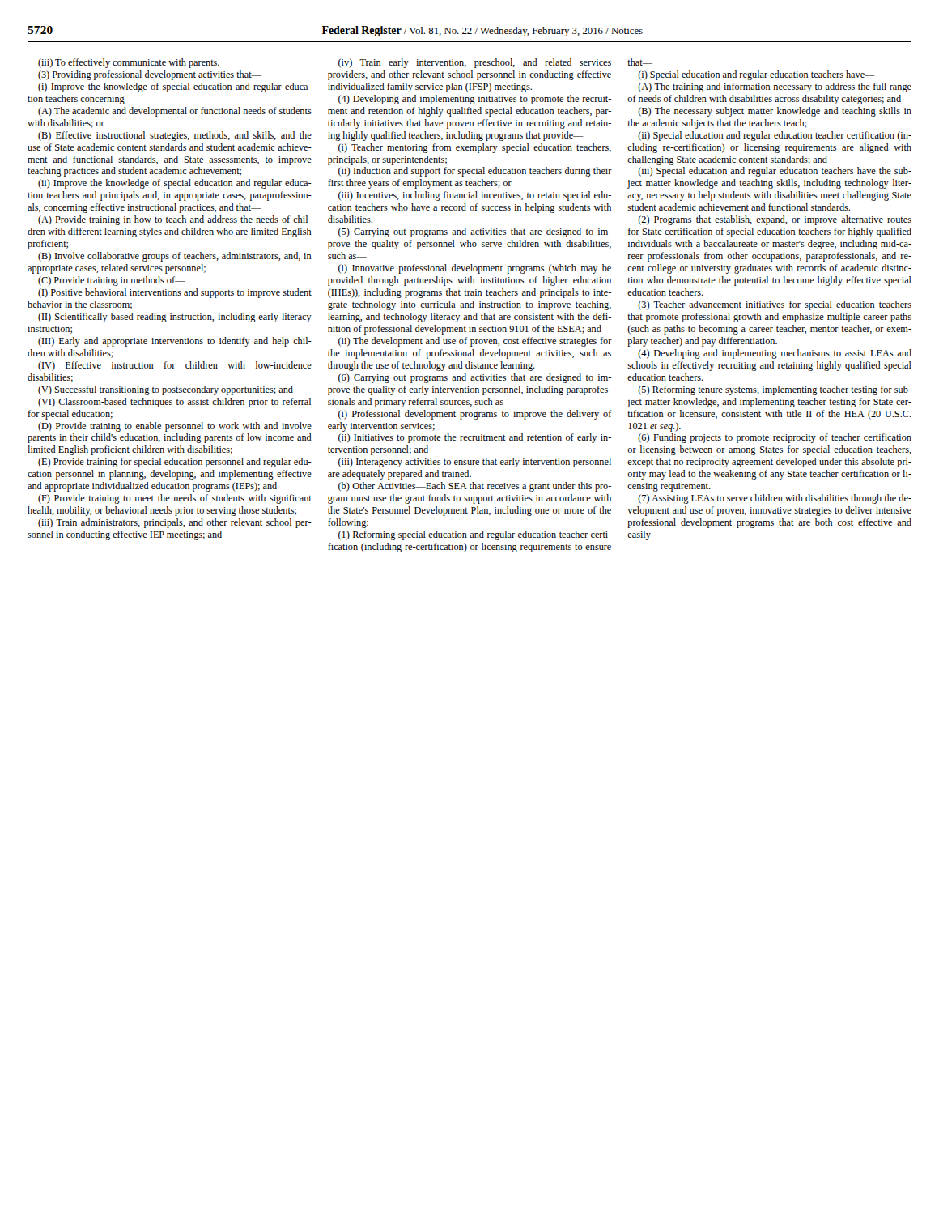5720
Federal Register / Vol. 81, No. 22 / Wednesday, February 3, 2016 / Notices
(iii) To effectively communicate with parents.
(3) Providing professional development activities that—
(i) Improve the knowledge of special education and regular education teachers concerning—
(A) The academic and developmental or functional needs of students with disabilities; or
(B) Effective instructional strategies, methods, and skills, and the use of State academic content standards and student academic achievement and functional standards, and State assessments, to improve teaching practices and student academic achievement;
(ii) Improve the knowledge of special education and regular education teachers and principals and, in appropriate cases, paraprofessionals, concerning effective instructional practices, and that—
(A) Provide training in how to teach and address the needs of children with different learning styles and children who are limited English proficient;
(B) Involve collaborative groups of teachers, administrators, and, in appropriate cases, related services personnel;
(C) Provide training in methods of—
(I) Positive behavioral interventions and supports to improve student behavior in the classroom;
(II) Scientifically based reading instruction, including early literacy instruction;
(III) Early and appropriate interventions to identify and help children with disabilities;
(IV) Effective instruction for children with low-incidence disabilities;
(V) Successful transitioning to postsecondary opportunities; and
(VI) Classroom-based techniques to assist children prior to referral for special education;
(D) Provide training to enable personnel to work with and involve parents in their child's education, including parents of low income and limited English proficient children with disabilities;
(E) Provide training for special education personnel and regular education personnel in planning, developing, and implementing effective and appropriate individualized education programs (IEPs); and
(F) Provide training to meet the needs of students with significant health, mobility, or behavioral needs prior to serving those students;
(iii) Train administrators, principals, and other relevant school personnel in conducting effective IEP meetings; and
(iv) Train early intervention, preschool, and related services providers, and other relevant school personnel in conducting effective individualized family service plan (IFSP) meetings.
(4) Developing and implementing initiatives to promote the recruitment and retention of highly qualified special education teachers, particularly initiatives that have proven effective in recruiting and retaining highly qualified teachers, including programs that provide—
(i) Teacher mentoring from exemplary special education teachers, principals, or superintendents;
(ii) Induction and support for special education teachers during their first three years of employment as teachers; or
(iii) Incentives, including financial incentives, to retain special education teachers who have a record of success in helping students with disabilities.
(5) Carrying out programs and activities that are designed to improve the quality of personnel who serve children with disabilities, such as—
(i) Innovative professional development programs (which may be provided through partnerships with institutions of higher education (IHEs)), including programs that train teachers and principals to integrate technology into curricula and instruction to improve teaching, learning, and technology literacy and that are consistent with the definition of professional development in section 9101 of the ESEA; and
(ii) The development and use of proven, cost effective strategies for the implementation of professional development activities, such as through the use of technology and distance learning.
(6) Carrying out programs and activities that are designed to improve the quality of early intervention personnel, including paraprofessionals and primary referral sources, such as—
(i) Professional development programs to improve the delivery of early intervention services;
(ii) Initiatives to promote the recruitment and retention of early intervention personnel; and
(iii) Interagency activities to ensure that early intervention personnel are adequately prepared and trained.
(b) Other Activities—Each SEA that receives a grant under this program must use the grant funds to support activities in accordance with the State's Personnel Development Plan, including one or more of the following:
(1) Reforming special education and regular education teacher certification (including re-certification) or licensing requirements to ensure that—
(i) Special education and regular education teachers have—
(A) The training and information necessary to address the full range of needs of children with disabilities across disability categories; and
(B) The necessary subject matter knowledge and teaching skills in the academic subjects that the teachers teach;
(ii) Special education and regular education teacher certification (including re-certification) or licensing requirements are aligned with challenging State academic content standards; and
(iii) Special education and regular education teachers have the subject matter knowledge and teaching skills, including technology literacy, necessary to help students with disabilities meet challenging State student academic achievement and functional standards.
(2) Programs that establish, expand, or improve alternative routes for State certification of special education teachers for highly qualified individuals with a baccalaureate or master's degree, including mid-career professionals from other occupations, paraprofessionals, and recent college or university graduates with records of academic distinction who demonstrate the potential to become highly effective special education teachers.
(3) Teacher advancement initiatives for special education teachers that promote professional growth and emphasize multiple career paths (such as paths to becoming a career teacher, mentor teacher, or exemplary teacher) and pay differentiation.
(4) Developing and implementing mechanisms to assist LEAs and schools in effectively recruiting and retaining highly qualified special education teachers.
(5) Reforming tenure systems, implementing teacher testing for subject matter knowledge, and implementing teacher testing for State certification or licensure, consistent with title II of the HEA (20 U.S.C. 1021 et seq.).
(6) Funding projects to promote reciprocity of teacher certification or licensing between or among States for special education teachers, except that no reciprocity agreement developed under this absolute priority may lead to the weakening of any State teacher certification or licensing requirement.
(7) Assisting LEAs to serve children with disabilities through the development and use of proven, innovative strategies to deliver intensive professional development programs that are both cost effective and easily